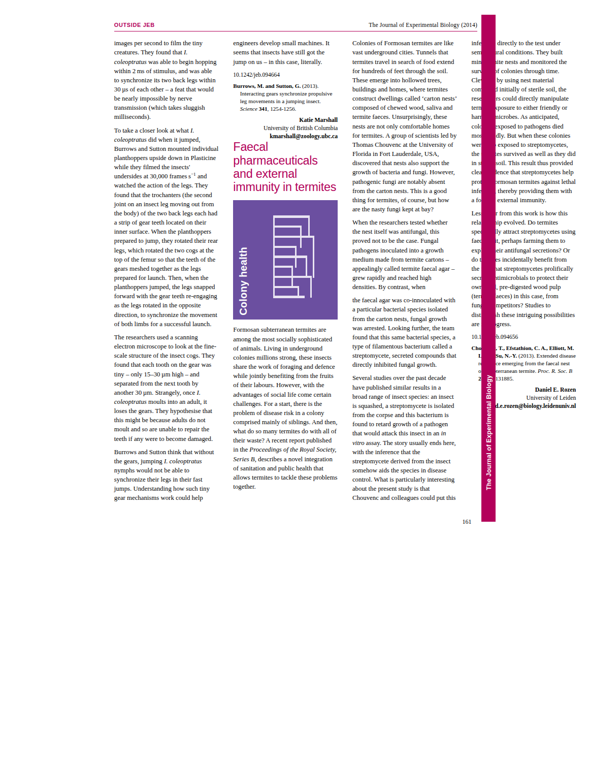The Journal of Experimental Biology
OUTSIDE JEB
The Journal of Experimental Biology (2014)
images per second to film the tiny creatures. They found that I. coleoptratus was able to begin hopping within 2 ms of stimulus, and was able to synchronize its two back legs within 30 µs of each other – a feat that would be nearly impossible by nerve transmission (which takes sluggish milliseconds).
To take a closer look at what I. coleoptratus did when it jumped, Burrows and Sutton mounted individual planthoppers upside down in Plasticine while they filmed the insects' undersides at 30,000 frames s−1 and watched the action of the legs. They found that the trochanters (the second joint on an insect leg moving out from the body) of the two back legs each had a strip of gear teeth located on their inner surface. When the planthoppers prepared to jump, they rotated their rear legs, which rotated the two cogs at the top of the femur so that the teeth of the gears meshed together as the legs prepared for launch. Then, when the planthoppers jumped, the legs snapped forward with the gear teeth re-engaging as the legs rotated in the opposite direction, to synchronize the movement of both limbs for a successful launch.
The researchers used a scanning electron microscope to look at the fine-scale structure of the insect cogs. They found that each tooth on the gear was tiny – only 15–30 µm high – and separated from the next tooth by another 30 µm. Strangely, once I. coleoptratus moults into an adult, it loses the gears. They hypothesise that this might be because adults do not moult and so are unable to repair the teeth if any were to become damaged.
Burrows and Sutton think that without the gears, jumping I. coleoptratus nymphs would not be able to synchronize their legs in their fast jumps. Understanding how such tiny gear mechanisms work could help engineers develop small machines. It seems that insects have still got the jump on us – in this case, literally.
10.1242/jeb.094664
Burrows, M. and Sutton, G. (2013). Interacting gears synchronize propulsive leg movements in a jumping insect. Science 341, 1254-1256.
Katie Marshall
University of British Columbia
kmarshall@zoology.ubc.ca
Faecal pharmaceuticals and external immunity in termites
Colony health
Formosan subterranean termites are among the most socially sophisticated of animals. Living in underground colonies millions strong, these insects share the work of foraging and defence while jointly benefiting from the fruits of their labours. However, with the advantages of social life come certain challenges. For a start, there is the problem of disease risk in a colony comprised mainly of siblings. And then, what do so many termites do with all of their waste? A recent report published in the Proceedings of the Royal Society, Series B, describes a novel integration of sanitation and public health that allows termites to tackle these problems together.
Colonies of Formosan termites are like vast underground cities. Tunnels that termites travel in search of food extend for hundreds of feet through the soil. These emerge into hollowed trees, buildings and homes, where termites construct dwellings called ‘carton nests’ composed of chewed wood, saliva and termite faeces. Unsurprisingly, these nests are not only comfortable homes for termites. A group of scientists led by Thomas Chouvenc at the University of Florida in Fort Lauderdale, USA, discovered that nests also support the growth of bacteria and fungi. However, pathogenic fungi are notably absent from the carton nests. This is a good thing for termites, of course, but how are the nasty fungi kept at bay?
When the researchers tested whether the nest itself was antifungal, this proved not to be the case. Fungal pathogens inoculated into a growth medium made from termite cartons – appealingly called termite faecal agar – grew rapidly and reached high densities. By contrast, when
the faecal agar was co-innoculated with a particular bacterial species isolated from the carton nests, fungal growth was arrested. Looking further, the team found that this same bacterial species, a type of filamentous bacterium called a streptomycete, secreted compounds that directly inhibited fungal growth.
Several studies over the past decade have published similar results in a broad range of insect species: an insect is squashed, a streptomycete is isolated from the corpse and this bacterium is found to retard growth of a pathogen that would attack this insect in an in vitro assay. The story usually ends here, with the inference that the streptomycete derived from the insect somehow aids the species in disease control. What is particularly interesting about the present study is that Chouvenc and colleagues could put this inference directly to the test under semi-natural conditions. They built mini termite nests and monitored the survival of colonies through time. Cleverly, by using nest material composed initially of sterile soil, the researchers could directly manipulate termite exposure to either friendly or harmful microbes. As anticipated, colonies exposed to pathogens died most rapidly. But when these colonies were also exposed to streptomycetes, the termites survived as well as they did in sterile soil. This result thus provided clear evidence that streptomycetes help protect Formosan termites against lethal infection, thereby providing them with a form of external immunity.
Less clear from this work is how this relationship evolved. Do termites specifically attract streptomycetes using faecal bait, perhaps farming them to exploit their antifungal secretions? Or do termites incidentally benefit from the fact that streptomycetes prolifically secrete antimicrobials to protect their own food, pre-digested wood pulp (termite faeces) in this case, from fungal competitors? Studies to distinguish these intriguing possibilities are in progress.
10.1242/jeb.094656
Chouvenc, T., Efstathion, C. A., Elliott, M. L. and Su, N.-Y. (2013). Extended disease resistance emerging from the faecal nest of a subterranean termite. Proc. R. Soc. B 280, 20131885.
Daniel E. Rozen
University of Leiden
d.e.rozen@biology.leidenuniv.nl
161